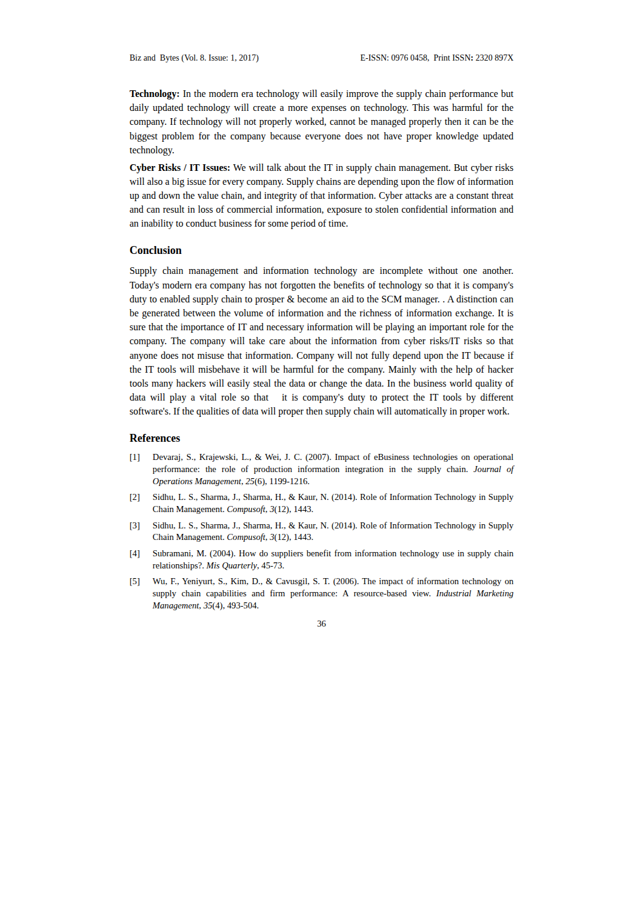Biz and Bytes (Vol. 8. Issue: 1, 2017)
E-ISSN: 0976 0458, Print ISSN: 2320 897X
Technology: In the modern era technology will easily improve the supply chain performance but daily updated technology will create a more expenses on technology. This was harmful for the company. If technology will not properly worked, cannot be managed properly then it can be the biggest problem for the company because everyone does not have proper knowledge updated technology.
Cyber Risks / IT Issues: We will talk about the IT in supply chain management. But cyber risks will also a big issue for every company. Supply chains are depending upon the flow of information up and down the value chain, and integrity of that information. Cyber attacks are a constant threat and can result in loss of commercial information, exposure to stolen confidential information and an inability to conduct business for some period of time.
Conclusion
Supply chain management and information technology are incomplete without one another. Today's modern era company has not forgotten the benefits of technology so that it is company's duty to enabled supply chain to prosper & become an aid to the SCM manager. . A distinction can be generated between the volume of information and the richness of information exchange. It is sure that the importance of IT and necessary information will be playing an important role for the company. The company will take care about the information from cyber risks/IT risks so that anyone does not misuse that information. Company will not fully depend upon the IT because if the IT tools will misbehave it will be harmful for the company. Mainly with the help of hacker tools many hackers will easily steal the data or change the data. In the business world quality of data will play a vital role so that it is company's duty to protect the IT tools by different software's. If the qualities of data will proper then supply chain will automatically in proper work.
References
[1] Devaraj, S., Krajewski, L., & Wei, J. C. (2007). Impact of eBusiness technologies on operational performance: the role of production information integration in the supply chain. Journal of Operations Management, 25(6), 1199-1216.
[2] Sidhu, L. S., Sharma, J., Sharma, H., & Kaur, N. (2014). Role of Information Technology in Supply Chain Management. Compusoft, 3(12), 1443.
[3] Sidhu, L. S., Sharma, J., Sharma, H., & Kaur, N. (2014). Role of Information Technology in Supply Chain Management. Compusoft, 3(12), 1443.
[4] Subramani, M. (2004). How do suppliers benefit from information technology use in supply chain relationships?. Mis Quarterly, 45-73.
[5] Wu, F., Yeniyurt, S., Kim, D., & Cavusgil, S. T. (2006). The impact of information technology on supply chain capabilities and firm performance: A resource-based view. Industrial Marketing Management, 35(4), 493-504.
36